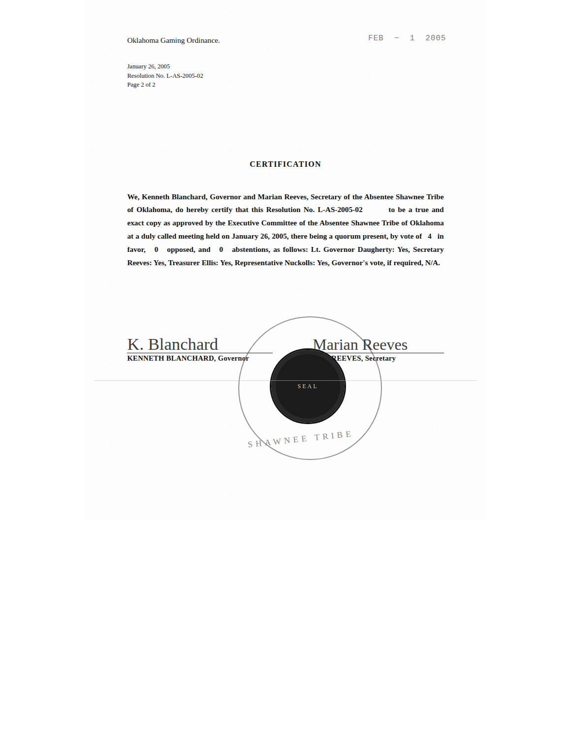FEB − 1 2005
Oklahoma Gaming Ordinance.
January 26, 2005
Resolution No. L-AS-2005-02
Page 2 of 2
CERTIFICATION
We, Kenneth Blanchard, Governor and Marian Reeves, Secretary of the Absentee Shawnee Tribe of Oklahoma, do hereby certify that this Resolution No. L-AS-2005-02 to be a true and exact copy as approved by the Executive Committee of the Absentee Shawnee Tribe of Oklahoma at a duly called meeting held on January 26, 2005, there being a quorum present, by vote of 4 in favor, 0 opposed, and 0 abstentions, as follows: Lt. Governor Daugherty: Yes, Secretary Reeves: Yes, Treasurer Ellis: Yes, Representative Nuckolls: Yes, Governor's vote, if required, N/A.
SEAL
SHAWNEE TRIBE
K. Blanchard
KENNETH BLANCHARD, Governor
Marian Reeves
MARIAN REEVES, Secretary